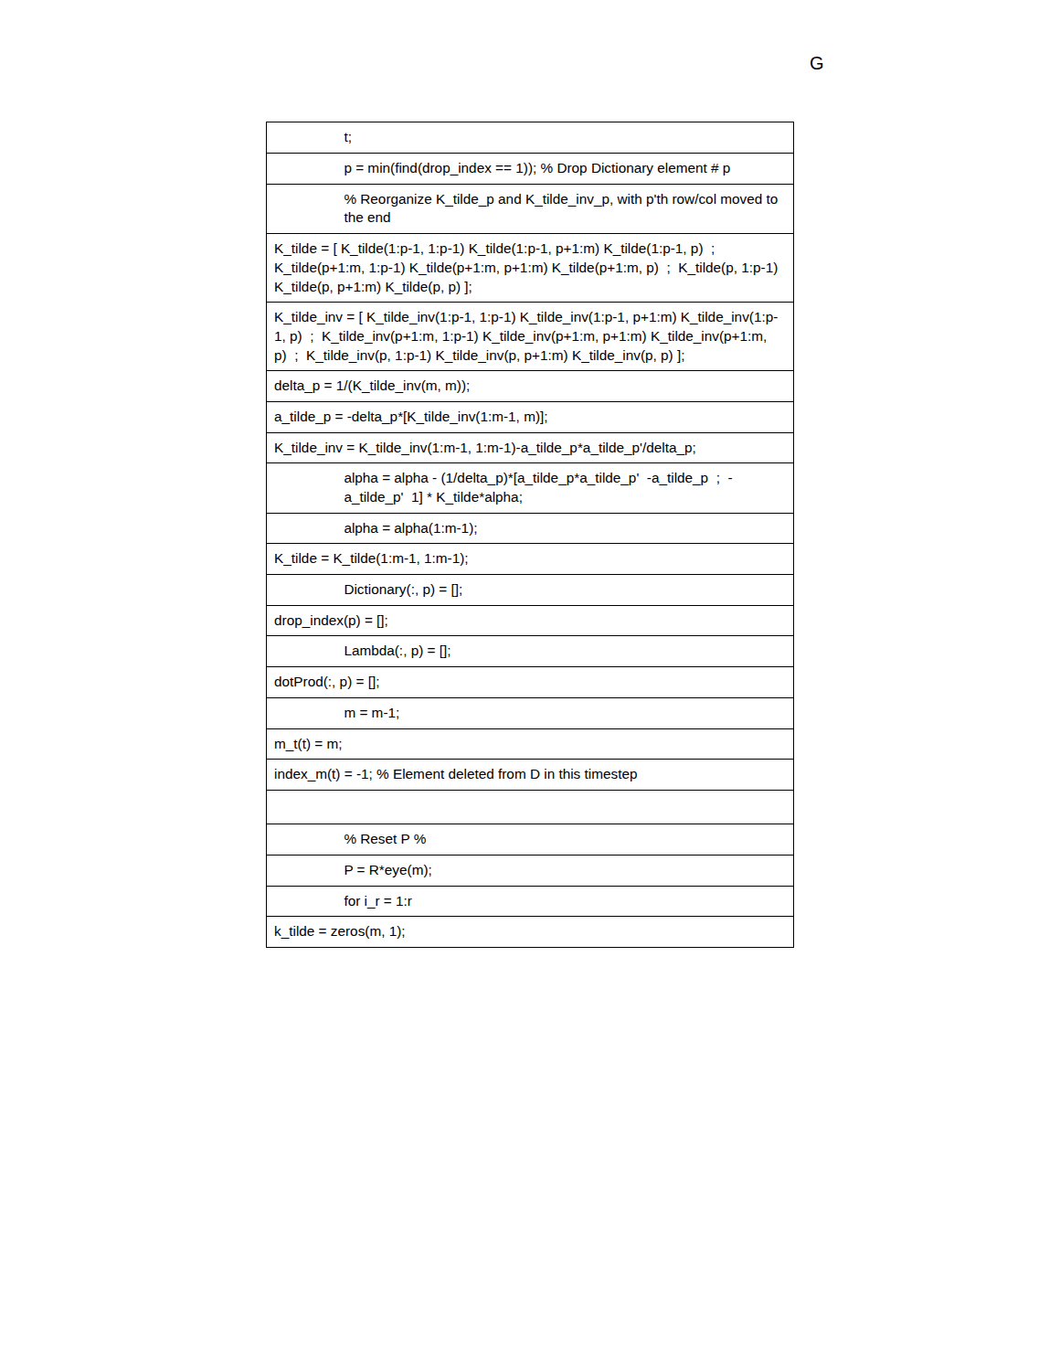G
| t; |
| p = min(find(drop_index == 1)); % Drop Dictionary element # p |
| % Reorganize K_tilde_p and K_tilde_inv_p, with p'th row/col moved to the end |
| K_tilde = [ K_tilde(1:p-1, 1:p-1) K_tilde(1:p-1, p+1:m) K_tilde(1:p-1, p) ; K_tilde(p+1:m, 1:p-1) K_tilde(p+1:m, p+1:m) K_tilde(p+1:m, p) ; K_tilde(p, 1:p-1) K_tilde(p, p+1:m) K_tilde(p, p) ]; |
| K_tilde_inv = [ K_tilde_inv(1:p-1, 1:p-1) K_tilde_inv(1:p-1, p+1:m) K_tilde_inv(1:p-1, p) ; K_tilde_inv(p+1:m, 1:p-1) K_tilde_inv(p+1:m, p+1:m) K_tilde_inv(p+1:m, p) ; K_tilde_inv(p, 1:p-1) K_tilde_inv(p, p+1:m) K_tilde_inv(p, p) ]; |
| delta_p = 1/(K_tilde_inv(m, m)); |
| a_tilde_p = -delta_p*[K_tilde_inv(1:m-1, m)]; |
| K_tilde_inv = K_tilde_inv(1:m-1, 1:m-1)-a_tilde_p*a_tilde_p'/delta_p; |
| alpha = alpha - (1/delta_p)*[a_tilde_p*a_tilde_p' -a_tilde_p ; -a_tilde_p' 1] * K_tilde*alpha; |
| alpha = alpha(1:m-1); |
| K_tilde = K_tilde(1:m-1, 1:m-1); |
| Dictionary(:, p) = []; |
| drop_index(p) = []; |
| Lambda(:, p) = []; |
| dotProd(:, p) = []; |
| m = m-1; |
| m_t(t) = m; |
| index_m(t) = -1; % Element deleted from D in this timestep |
| % Reset P % |
| P = R*eye(m); |
| for i_r = 1:r |
| k_tilde = zeros(m, 1); |